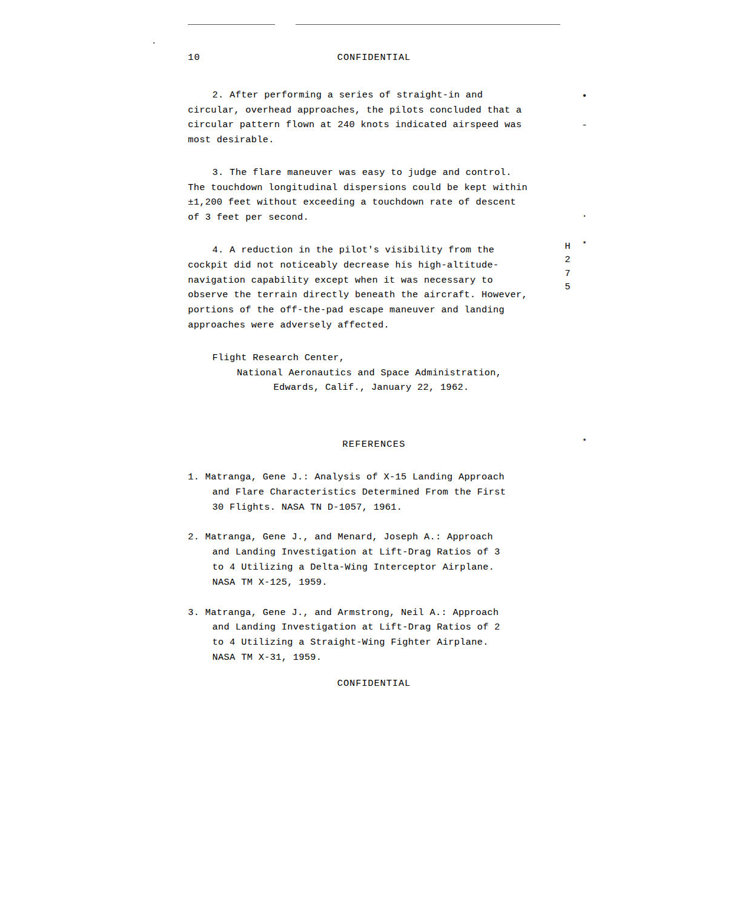.
10
CONFIDENTIAL
• - . ⋆ ⋆
2. After performing a series of straight-in and circular, overhead approaches, the pilots concluded that a circular pattern flown at 240 knots indicated airspeed was most desirable.
3. The flare maneuver was easy to judge and control. The touchdown longitudinal dispersions could be kept within ±1,200 feet without exceeding a touchdown rate of descent of 3 feet per second.
4. A reduction in the pilot's visibility from the cockpit did not noticeably decrease his high-altitude-navigation capability except when it was necessary to observe the terrain directly beneath the aircraft. However, portions of the off-the-pad escape maneuver and landing approaches were adversely affected.
H
2
7
5
Flight Research Center,
National Aeronautics and Space Administration,
Edwards, Calif., January 22, 1962.
REFERENCES
1. Matranga, Gene J.: Analysis of X-15 Landing Approach and Flare Characteristics Determined From the First 30 Flights. NASA TN D-1057, 1961.
2. Matranga, Gene J., and Menard, Joseph A.: Approach and Landing Investigation at Lift-Drag Ratios of 3 to 4 Utilizing a Delta-Wing Interceptor Airplane. NASA TM X-125, 1959.
3. Matranga, Gene J., and Armstrong, Neil A.: Approach and Landing Investigation at Lift-Drag Ratios of 2 to 4 Utilizing a Straight-Wing Fighter Airplane. NASA TM X-31, 1959.
CONFIDENTIAL